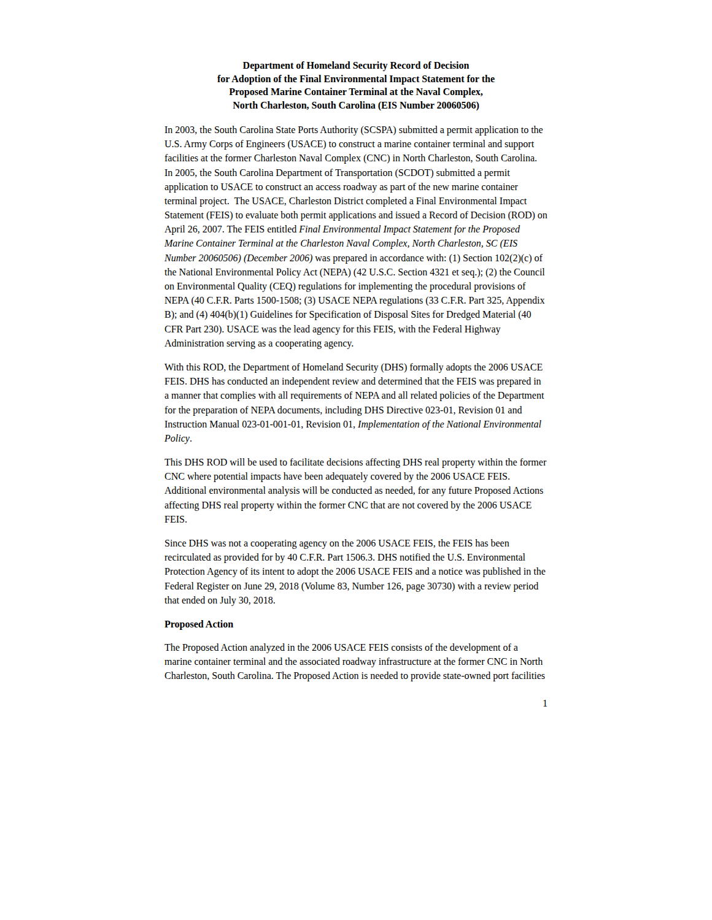Department of Homeland Security Record of Decision for Adoption of the Final Environmental Impact Statement for the Proposed Marine Container Terminal at the Naval Complex, North Charleston, South Carolina (EIS Number 20060506)
In 2003, the South Carolina State Ports Authority (SCSPA) submitted a permit application to the U.S. Army Corps of Engineers (USACE) to construct a marine container terminal and support facilities at the former Charleston Naval Complex (CNC) in North Charleston, South Carolina. In 2005, the South Carolina Department of Transportation (SCDOT) submitted a permit application to USACE to construct an access roadway as part of the new marine container terminal project. The USACE, Charleston District completed a Final Environmental Impact Statement (FEIS) to evaluate both permit applications and issued a Record of Decision (ROD) on April 26, 2007. The FEIS entitled Final Environmental Impact Statement for the Proposed Marine Container Terminal at the Charleston Naval Complex, North Charleston, SC (EIS Number 20060506) (December 2006) was prepared in accordance with: (1) Section 102(2)(c) of the National Environmental Policy Act (NEPA) (42 U.S.C. Section 4321 et seq.); (2) the Council on Environmental Quality (CEQ) regulations for implementing the procedural provisions of NEPA (40 C.F.R. Parts 1500-1508; (3) USACE NEPA regulations (33 C.F.R. Part 325, Appendix B); and (4) 404(b)(1) Guidelines for Specification of Disposal Sites for Dredged Material (40 CFR Part 230). USACE was the lead agency for this FEIS, with the Federal Highway Administration serving as a cooperating agency.
With this ROD, the Department of Homeland Security (DHS) formally adopts the 2006 USACE FEIS. DHS has conducted an independent review and determined that the FEIS was prepared in a manner that complies with all requirements of NEPA and all related policies of the Department for the preparation of NEPA documents, including DHS Directive 023-01, Revision 01 and Instruction Manual 023-01-001-01, Revision 01, Implementation of the National Environmental Policy.
This DHS ROD will be used to facilitate decisions affecting DHS real property within the former CNC where potential impacts have been adequately covered by the 2006 USACE FEIS. Additional environmental analysis will be conducted as needed, for any future Proposed Actions affecting DHS real property within the former CNC that are not covered by the 2006 USACE FEIS.
Since DHS was not a cooperating agency on the 2006 USACE FEIS, the FEIS has been recirculated as provided for by 40 C.F.R. Part 1506.3. DHS notified the U.S. Environmental Protection Agency of its intent to adopt the 2006 USACE FEIS and a notice was published in the Federal Register on June 29, 2018 (Volume 83, Number 126, page 30730) with a review period that ended on July 30, 2018.
Proposed Action
The Proposed Action analyzed in the 2006 USACE FEIS consists of the development of a marine container terminal and the associated roadway infrastructure at the former CNC in North Charleston, South Carolina. The Proposed Action is needed to provide state-owned port facilities
1